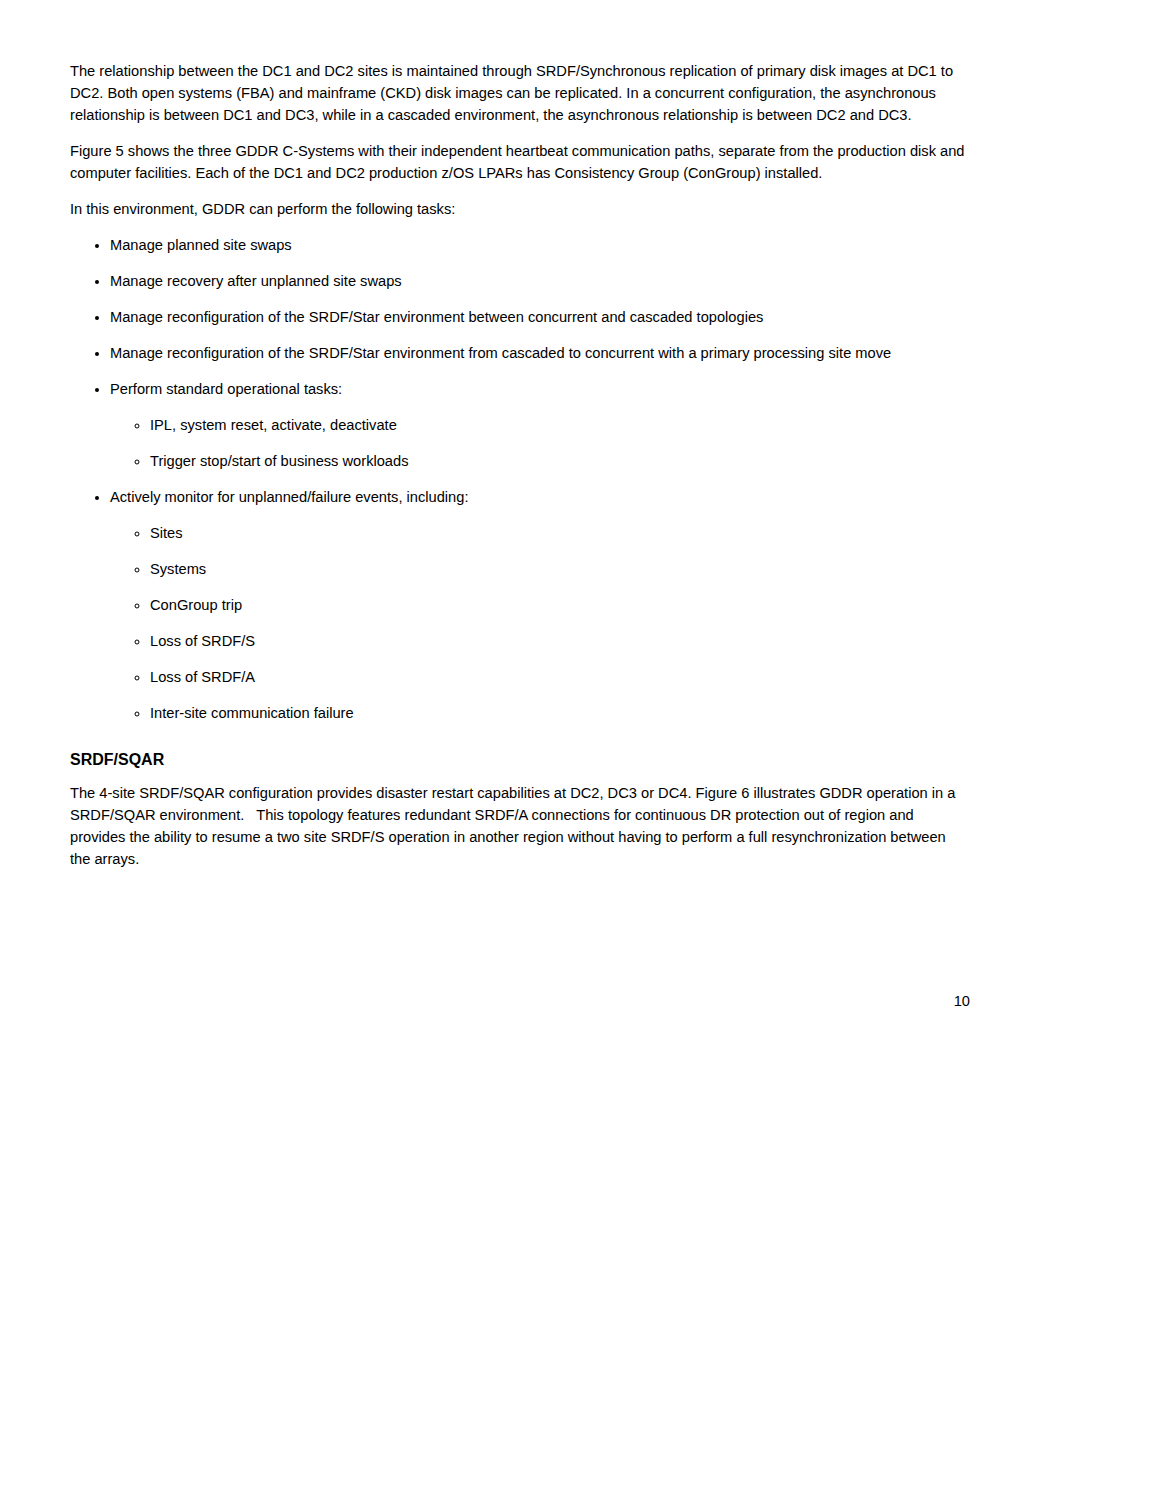The relationship between the DC1 and DC2 sites is maintained through SRDF/Synchronous replication of primary disk images at DC1 to DC2. Both open systems (FBA) and mainframe (CKD) disk images can be replicated. In a concurrent configuration, the asynchronous relationship is between DC1 and DC3, while in a cascaded environment, the asynchronous relationship is between DC2 and DC3.
Figure 5 shows the three GDDR C-Systems with their independent heartbeat communication paths, separate from the production disk and computer facilities. Each of the DC1 and DC2 production z/OS LPARs has Consistency Group (ConGroup) installed.
In this environment, GDDR can perform the following tasks:
Manage planned site swaps
Manage recovery after unplanned site swaps
Manage reconfiguration of the SRDF/Star environment between concurrent and cascaded topologies
Manage reconfiguration of the SRDF/Star environment from cascaded to concurrent with a primary processing site move
Perform standard operational tasks:
IPL, system reset, activate, deactivate
Trigger stop/start of business workloads
Actively monitor for unplanned/failure events, including:
Sites
Systems
ConGroup trip
Loss of SRDF/S
Loss of SRDF/A
Inter-site communication failure
SRDF/SQAR
The 4-site SRDF/SQAR configuration provides disaster restart capabilities at DC2, DC3 or DC4. Figure 6 illustrates GDDR operation in a SRDF/SQAR environment. This topology features redundant SRDF/A connections for continuous DR protection out of region and provides the ability to resume a two site SRDF/S operation in another region without having to perform a full resynchronization between the arrays.
10